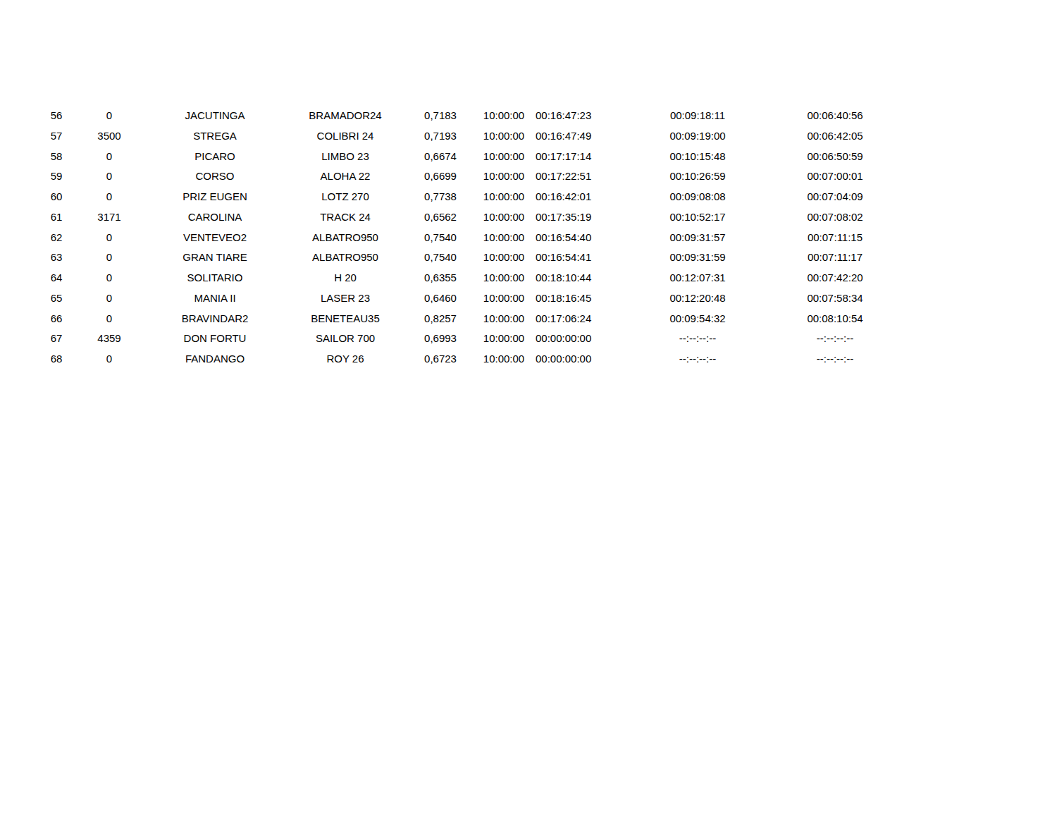| 56 | 0 | JACUTINGA | BRAMADOR24 | 0,7183 | 10:00:00 | 00:16:47:23 | 00:09:18:11 | 00:06:40:56 |
| 57 | 3500 | STREGA | COLIBRI 24 | 0,7193 | 10:00:00 | 00:16:47:49 | 00:09:19:00 | 00:06:42:05 |
| 58 | 0 | PICARO | LIMBO 23 | 0,6674 | 10:00:00 | 00:17:17:14 | 00:10:15:48 | 00:06:50:59 |
| 59 | 0 | CORSO | ALOHA 22 | 0,6699 | 10:00:00 | 00:17:22:51 | 00:10:26:59 | 00:07:00:01 |
| 60 | 0 | PRIZ EUGEN | LOTZ 270 | 0,7738 | 10:00:00 | 00:16:42:01 | 00:09:08:08 | 00:07:04:09 |
| 61 | 3171 | CAROLINA | TRACK 24 | 0,6562 | 10:00:00 | 00:17:35:19 | 00:10:52:17 | 00:07:08:02 |
| 62 | 0 | VENTEVEO2 | ALBATRO950 | 0,7540 | 10:00:00 | 00:16:54:40 | 00:09:31:57 | 00:07:11:15 |
| 63 | 0 | GRAN TIARE | ALBATRO950 | 0,7540 | 10:00:00 | 00:16:54:41 | 00:09:31:59 | 00:07:11:17 |
| 64 | 0 | SOLITARIO | H 20 | 0,6355 | 10:00:00 | 00:18:10:44 | 00:12:07:31 | 00:07:42:20 |
| 65 | 0 | MANIA II | LASER 23 | 0,6460 | 10:00:00 | 00:18:16:45 | 00:12:20:48 | 00:07:58:34 |
| 66 | 0 | BRAVINDAR2 | BENETEAU35 | 0,8257 | 10:00:00 | 00:17:06:24 | 00:09:54:32 | 00:08:10:54 |
| 67 | 4359 | DON FORTU | SAILOR 700 | 0,6993 | 10:00:00 | 00:00:00:00 | --:--:--:-- | --:--:--:-- |
| 68 | 0 | FANDANGO | ROY 26 | 0,6723 | 10:00:00 | 00:00:00:00 | --:--:--:-- | --:--:--:-- |